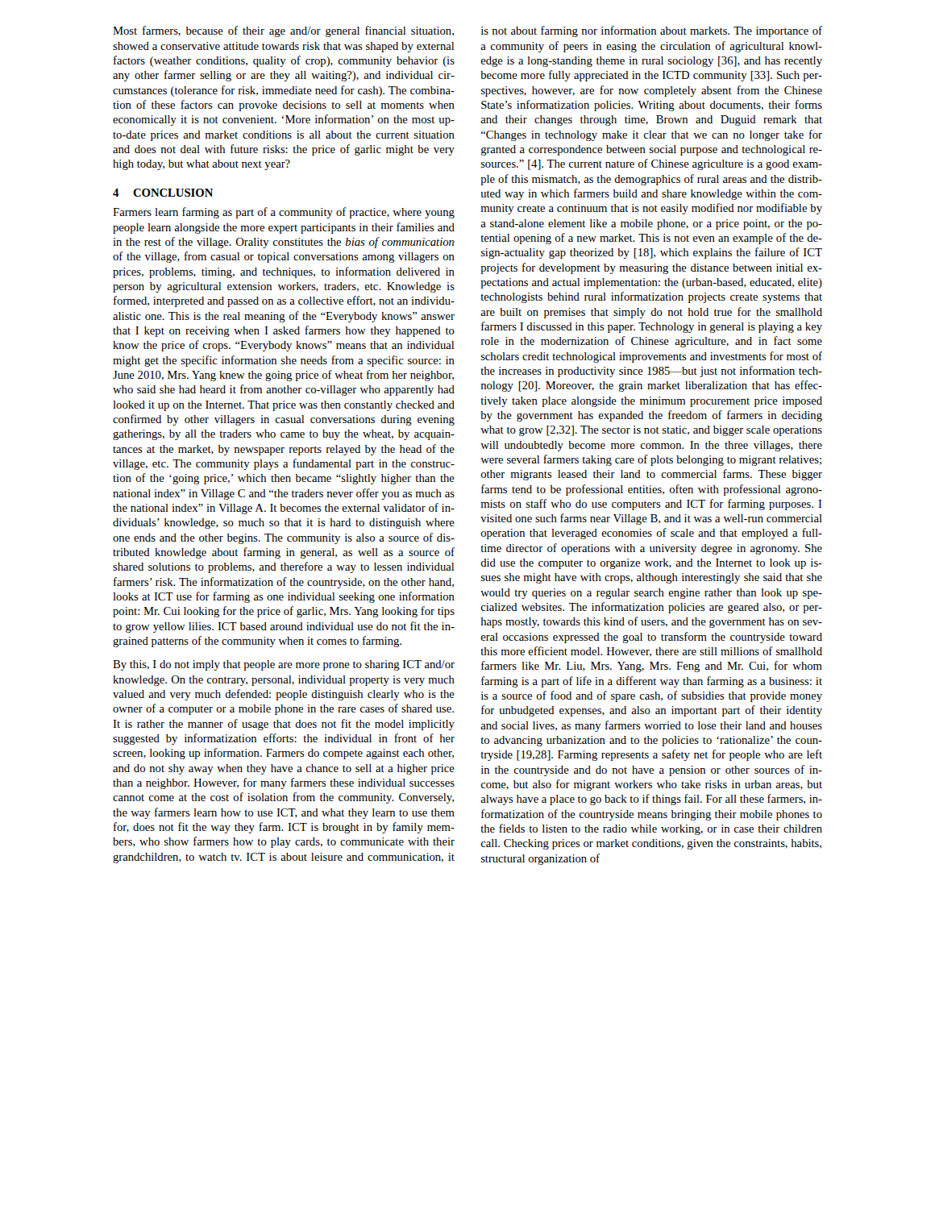Most farmers, because of their age and/or general financial situation, showed a conservative attitude towards risk that was shaped by external factors (weather conditions, quality of crop), community behavior (is any other farmer selling or are they all waiting?), and individual circumstances (tolerance for risk, immediate need for cash). The combination of these factors can provoke decisions to sell at moments when economically it is not convenient. ‘More information’ on the most up-to-date prices and market conditions is all about the current situation and does not deal with future risks: the price of garlic might be very high today, but what about next year?
4 CONCLUSION
Farmers learn farming as part of a community of practice, where young people learn alongside the more expert participants in their families and in the rest of the village. Orality constitutes the bias of communication of the village, from casual or topical conversations among villagers on prices, problems, timing, and techniques, to information delivered in person by agricultural extension workers, traders, etc. Knowledge is formed, interpreted and passed on as a collective effort, not an individualistic one. This is the real meaning of the “Everybody knows” answer that I kept on receiving when I asked farmers how they happened to know the price of crops. “Everybody knows” means that an individual might get the specific information she needs from a specific source: in June 2010, Mrs. Yang knew the going price of wheat from her neighbor, who said she had heard it from another co-villager who apparently had looked it up on the Internet. That price was then constantly checked and confirmed by other villagers in casual conversations during evening gatherings, by all the traders who came to buy the wheat, by acquaintances at the market, by newspaper reports relayed by the head of the village, etc. The community plays a fundamental part in the construction of the ‘going price,’ which then became “slightly higher than the national index” in Village C and “the traders never offer you as much as the national index” in Village A. It becomes the external validator of individuals’ knowledge, so much so that it is hard to distinguish where one ends and the other begins. The community is also a source of distributed knowledge about farming in general, as well as a source of shared solutions to problems, and therefore a way to lessen individual farmers’ risk. The informatization of the countryside, on the other hand, looks at ICT use for farming as one individual seeking one information point: Mr. Cui looking for the price of garlic, Mrs. Yang looking for tips to grow yellow lilies. ICT based around individual use do not fit the ingrained patterns of the community when it comes to farming.
By this, I do not imply that people are more prone to sharing ICT and/or knowledge. On the contrary, personal, individual property is very much valued and very much defended: people distinguish clearly who is the owner of a computer or a mobile phone in the rare cases of shared use. It is rather the manner of usage that does not fit the model implicitly suggested by informatization efforts: the individual in front of her screen, looking up information. Farmers do compete against each other, and do not shy away when they have a chance to sell at a higher price than a neighbor. However, for many farmers these individual successes cannot come at the cost of isolation from the community. Conversely, the way farmers learn how to use ICT, and what they learn to use them for, does not fit the way they farm. ICT is brought in by family members, who show farmers how to play cards, to communicate with their grandchildren, to watch tv. ICT is about leisure and communication, it is not about farming nor information about markets. The importance of a community of peers in easing the circulation of agricultural knowledge is a long-standing theme in rural sociology [36], and has recently become more fully appreciated in the ICTD community [33]. Such perspectives, however, are for now completely absent from the Chinese State’s informatization policies. Writing about documents, their forms and their changes through time, Brown and Duguid remark that “Changes in technology make it clear that we can no longer take for granted a correspondence between social purpose and technological resources.” [4]. The current nature of Chinese agriculture is a good example of this mismatch, as the demographics of rural areas and the distributed way in which farmers build and share knowledge within the community create a continuum that is not easily modified nor modifiable by a stand-alone element like a mobile phone, or a price point, or the potential opening of a new market. This is not even an example of the design-actuality gap theorized by [18], which explains the failure of ICT projects for development by measuring the distance between initial expectations and actual implementation: the (urban-based, educated, elite) technologists behind rural informatization projects create systems that are built on premises that simply do not hold true for the smallhold farmers I discussed in this paper. Technology in general is playing a key role in the modernization of Chinese agriculture, and in fact some scholars credit technological improvements and investments for most of the increases in productivity since 1985—but just not information technology [20]. Moreover, the grain market liberalization that has effectively taken place alongside the minimum procurement price imposed by the government has expanded the freedom of farmers in deciding what to grow [2,32]. The sector is not static, and bigger scale operations will undoubtedly become more common. In the three villages, there were several farmers taking care of plots belonging to migrant relatives; other migrants leased their land to commercial farms. These bigger farms tend to be professional entities, often with professional agronomists on staff who do use computers and ICT for farming purposes. I visited one such farms near Village B, and it was a well-run commercial operation that leveraged economies of scale and that employed a full-time director of operations with a university degree in agronomy. She did use the computer to organize work, and the Internet to look up issues she might have with crops, although interestingly she said that she would try queries on a regular search engine rather than look up specialized websites. The informatization policies are geared also, or perhaps mostly, towards this kind of users, and the government has on several occasions expressed the goal to transform the countryside toward this more efficient model. However, there are still millions of smallhold farmers like Mr. Liu, Mrs. Yang, Mrs. Feng and Mr. Cui, for whom farming is a part of life in a different way than farming as a business: it is a source of food and of spare cash, of subsidies that provide money for unbudgeted expenses, and also an important part of their identity and social lives, as many farmers worried to lose their land and houses to advancing urbanization and to the policies to ‘rationalize’ the countryside [19,28]. Farming represents a safety net for people who are left in the countryside and do not have a pension or other sources of income, but also for migrant workers who take risks in urban areas, but always have a place to go back to if things fail. For all these farmers, informatization of the countryside means bringing their mobile phones to the fields to listen to the radio while working, or in case their children call. Checking prices or market conditions, given the constraints, habits, structural organization of